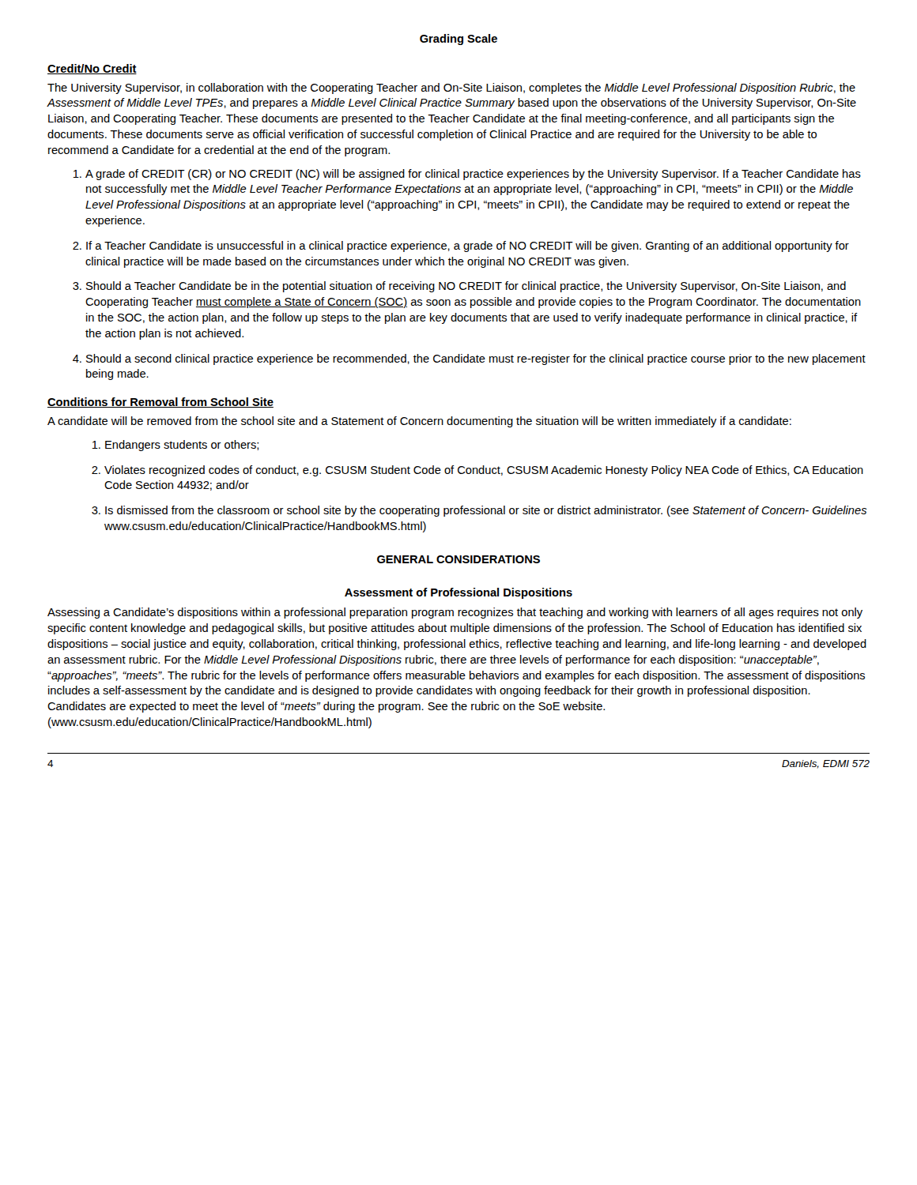Grading Scale
Credit/No Credit
The University Supervisor, in collaboration with the Cooperating Teacher and On-Site Liaison, completes the Middle Level Professional Disposition Rubric, the Assessment of Middle Level TPEs, and prepares a Middle Level Clinical Practice Summary based upon the observations of the University Supervisor, On-Site Liaison, and Cooperating Teacher. These documents are presented to the Teacher Candidate at the final meeting-conference, and all participants sign the documents. These documents serve as official verification of successful completion of Clinical Practice and are required for the University to be able to recommend a Candidate for a credential at the end of the program.
A grade of CREDIT (CR) or NO CREDIT (NC) will be assigned for clinical practice experiences by the University Supervisor. If a Teacher Candidate has not successfully met the Middle Level Teacher Performance Expectations at an appropriate level, (“approaching” in CPI, “meets” in CPII) or the Middle Level Professional Dispositions at an appropriate level (“approaching” in CPI, “meets” in CPII), the Candidate may be required to extend or repeat the experience.
If a Teacher Candidate is unsuccessful in a clinical practice experience, a grade of NO CREDIT will be given. Granting of an additional opportunity for clinical practice will be made based on the circumstances under which the original NO CREDIT was given.
Should a Teacher Candidate be in the potential situation of receiving NO CREDIT for clinical practice, the University Supervisor, On-Site Liaison, and Cooperating Teacher must complete a State of Concern (SOC) as soon as possible and provide copies to the Program Coordinator. The documentation in the SOC, the action plan, and the follow up steps to the plan are key documents that are used to verify inadequate performance in clinical practice, if the action plan is not achieved.
Should a second clinical practice experience be recommended, the Candidate must re-register for the clinical practice course prior to the new placement being made.
Conditions for Removal from School Site
A candidate will be removed from the school site and a Statement of Concern documenting the situation will be written immediately if a candidate:
Endangers students or others;
Violates recognized codes of conduct, e.g. CSUSM Student Code of Conduct, CSUSM Academic Honesty Policy NEA Code of Ethics, CA Education Code Section 44932; and/or
Is dismissed from the classroom or school site by the cooperating professional or site or district administrator. (see Statement of Concern- Guidelines
www.csusm.edu/education/ClinicalPractice/HandbookMS.html)
GENERAL CONSIDERATIONS
Assessment of Professional Dispositions
Assessing a Candidate’s dispositions within a professional preparation program recognizes that teaching and working with learners of all ages requires not only specific content knowledge and pedagogical skills, but positive attitudes about multiple dimensions of the profession. The School of Education has identified six dispositions – social justice and equity, collaboration, critical thinking, professional ethics, reflective teaching and learning, and life-long learning - and developed an assessment rubric. For the Middle Level Professional Dispositions rubric, there are three levels of performance for each disposition: “unacceptable”, “approaches”, “meets”. The rubric for the levels of performance offers measurable behaviors and examples for each disposition. The assessment of dispositions includes a self-assessment by the candidate and is designed to provide candidates with ongoing feedback for their growth in professional disposition. Candidates are expected to meet the level of “meets” during the program. See the rubric on the SoE website. (www.csusm.edu/education/ClinicalPractice/HandbookML.html)
4 Daniels, EDMI 572